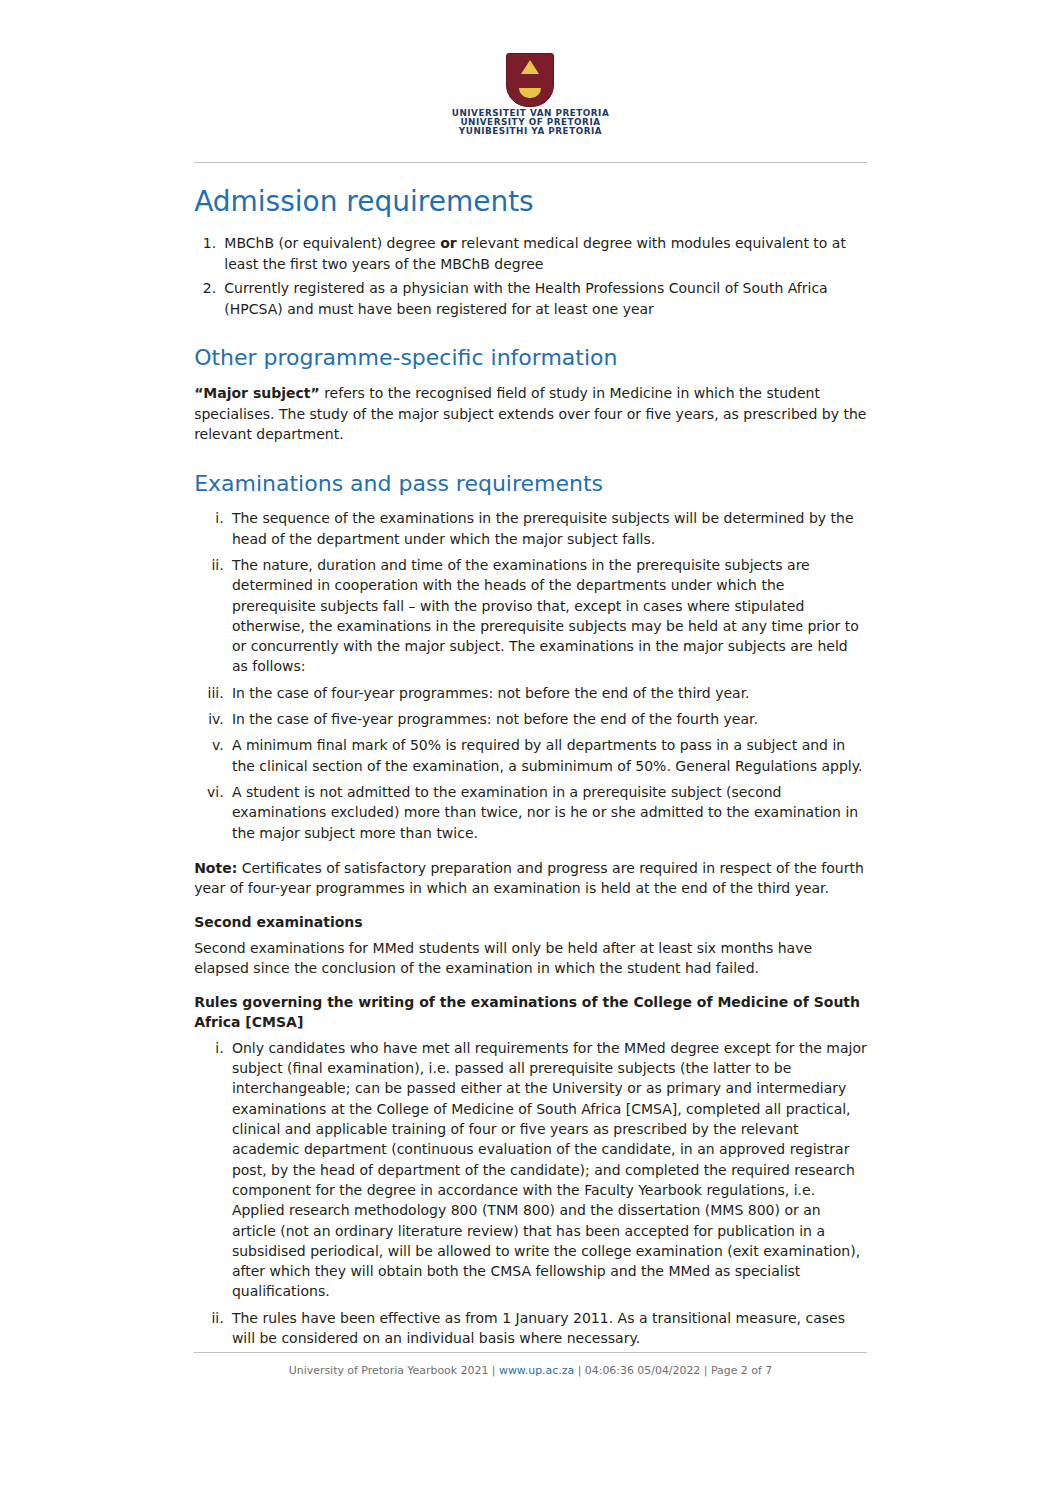UNIVERSITEIT VAN PRETORIA UNIVERSITY OF PRETORIA YUNIBESITHI YA PRETORIA
Admission requirements
MBChB (or equivalent) degree or relevant medical degree with modules equivalent to at least the first two years of the MBChB degree
Currently registered as a physician with the Health Professions Council of South Africa (HPCSA) and must have been registered for at least one year
Other programme-specific information
“Major subject” refers to the recognised field of study in Medicine in which the student specialises. The study of the major subject extends over four or five years, as prescribed by the relevant department.
Examinations and pass requirements
The sequence of the examinations in the prerequisite subjects will be determined by the head of the department under which the major subject falls.
The nature, duration and time of the examinations in the prerequisite subjects are determined in cooperation with the heads of the departments under which the prerequisite subjects fall – with the proviso that, except in cases where stipulated otherwise, the examinations in the prerequisite subjects may be held at any time prior to or concurrently with the major subject. The examinations in the major subjects are held as follows:
In the case of four-year programmes: not before the end of the third year.
In the case of five-year programmes: not before the end of the fourth year.
A minimum final mark of 50% is required by all departments to pass in a subject and in the clinical section of the examination, a subminimum of 50%. General Regulations apply.
A student is not admitted to the examination in a prerequisite subject (second examinations excluded) more than twice, nor is he or she admitted to the examination in the major subject more than twice.
Note: Certificates of satisfactory preparation and progress are required in respect of the fourth year of four-year programmes in which an examination is held at the end of the third year.
Second examinations
Second examinations for MMed students will only be held after at least six months have elapsed since the conclusion of the examination in which the student had failed.
Rules governing the writing of the examinations of the College of Medicine of South Africa [CMSA]
Only candidates who have met all requirements for the MMed degree except for the major subject (final examination), i.e. passed all prerequisite subjects (the latter to be interchangeable; can be passed either at the University or as primary and intermediary examinations at the College of Medicine of South Africa [CMSA], completed all practical, clinical and applicable training of four or five years as prescribed by the relevant academic department (continuous evaluation of the candidate, in an approved registrar post, by the head of department of the candidate); and completed the required research component for the degree in accordance with the Faculty Yearbook regulations, i.e. Applied research methodology 800 (TNM 800) and the dissertation (MMS 800) or an article (not an ordinary literature review) that has been accepted for publication in a subsidised periodical, will be allowed to write the college examination (exit examination), after which they will obtain both the CMSA fellowship and the MMed as specialist qualifications.
The rules have been effective as from 1 January 2011. As a transitional measure, cases will be considered on an individual basis where necessary.
University of Pretoria Yearbook 2021 | www.up.ac.za | 04:06:36 05/04/2022 | Page 2 of 7